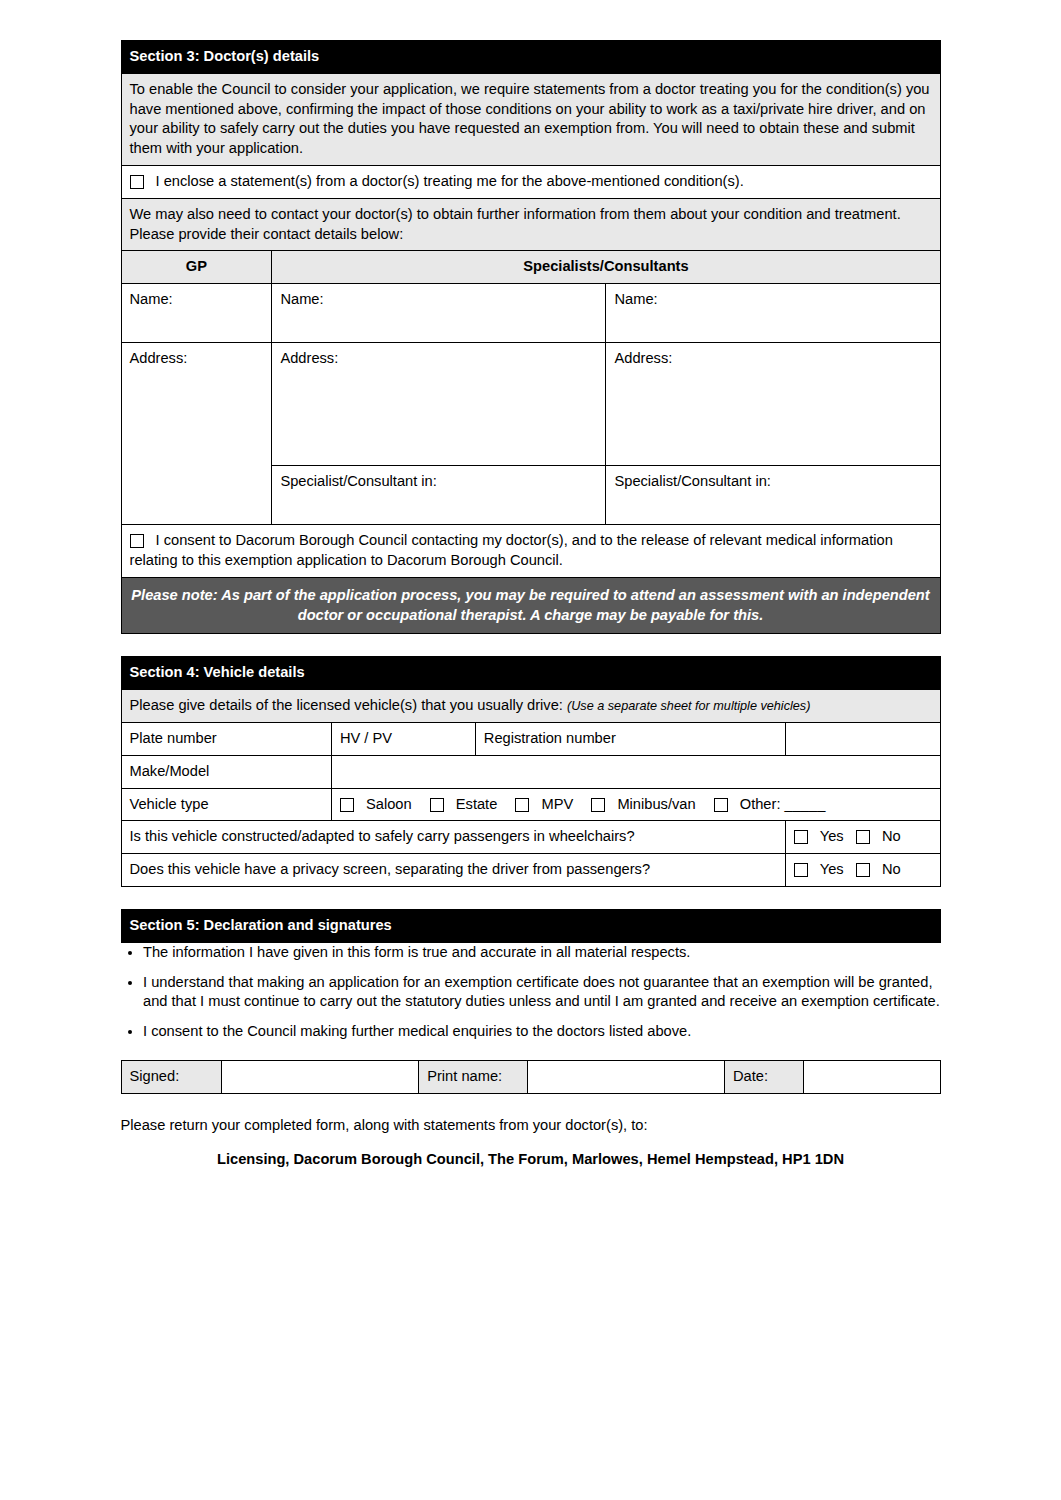| Section 3: Doctor(s) details |
| To enable the Council to consider your application, we require statements from a doctor treating you for the condition(s) you have mentioned above, confirming the impact of those conditions on your ability to work as a taxi/private hire driver, and on your ability to safely carry out the duties you have requested an exemption from. You will need to obtain these and submit them with your application. |
| I enclose a statement(s) from a doctor(s) treating me for the above-mentioned condition(s). |
| We may also need to contact your doctor(s) to obtain further information from them about your condition and treatment. Please provide their contact details below: |
| GP | Specialists/Consultants |
| Name: | Name: | Name: |
| Address: | Address: | Address: |
| Specialist/Consultant in: | Specialist/Consultant in: |
| I consent to Dacorum Borough Council contacting my doctor(s), and to the release of relevant medical information relating to this exemption application to Dacorum Borough Council. |
| Please note: As part of the application process, you may be required to attend an assessment with an independent doctor or occupational therapist. A charge may be payable for this. |
| Section 4: Vehicle details |
| Please give details of the licensed vehicle(s) that you usually drive: (Use a separate sheet for multiple vehicles) |
| Plate number | HV / PV | Registration number | |
| Make/Model | |
| Vehicle type | Saloon Estate MPV Minibus/van Other: _____ |
| Is this vehicle constructed/adapted to safely carry passengers in wheelchairs? | Yes No |
| Does this vehicle have a privacy screen, separating the driver from passengers? | Yes No |
| Section 5: Declaration and signatures |
| The information I have given in this form is true and accurate in all material respects. I understand that making an application for an exemption certificate does not guarantee that an exemption will be granted, and that I must continue to carry out the statutory duties unless and until I am granted and receive an exemption certificate. I consent to the Council making further medical enquiries to the doctors listed above. |
| Signed: | | Print name: | | Date: | |
Please return your completed form, along with statements from your doctor(s), to:
Licensing, Dacorum Borough Council, The Forum, Marlowes, Hemel Hempstead, HP1 1DN